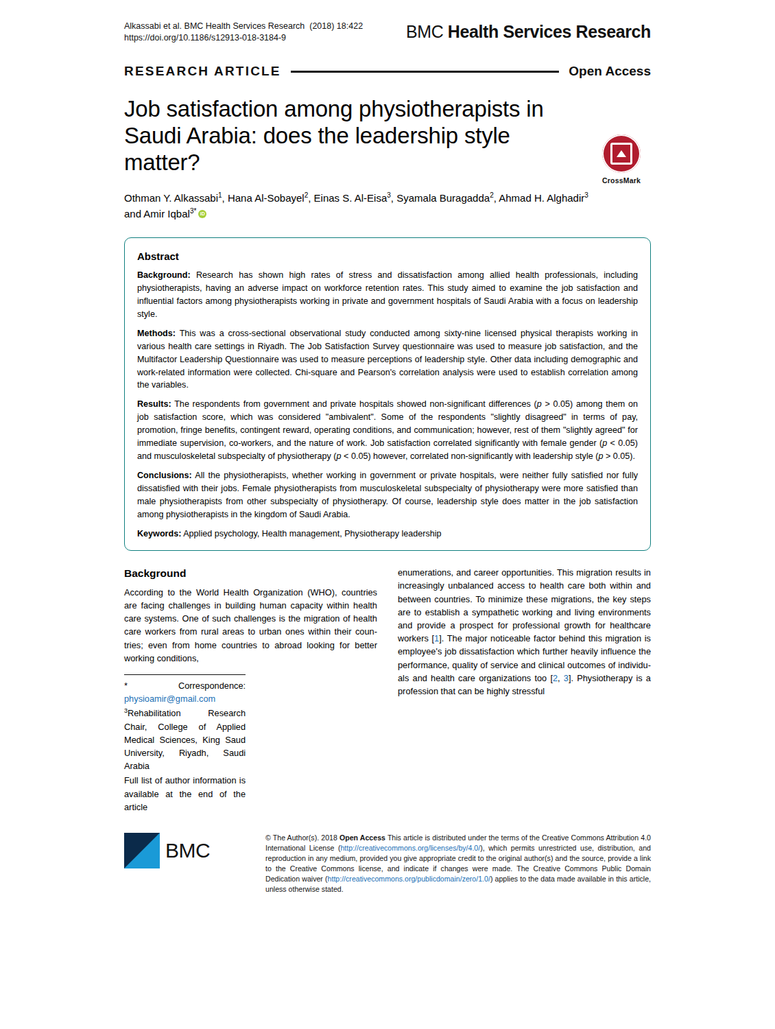Alkassabi et al. BMC Health Services Research (2018) 18:422 https://doi.org/10.1186/s12913-018-3184-9
BMC Health Services Research
Research Article
Open Access
CrossMark
Job satisfaction among physiotherapists in Saudi Arabia: does the leadership style matter?
Othman Y. Alkassabi1, Hana Al-Sobayel2, Einas S. Al-Eisa3, Syamala Buragadda2, Ahmad H. Alghadir3 and Amir Iqbal3*
Abstract
Background: Research has shown high rates of stress and dissatisfaction among allied health professionals, including physiotherapists, having an adverse impact on workforce retention rates. This study aimed to examine the job satisfaction and influential factors among physiotherapists working in private and government hospitals of Saudi Arabia with a focus on leadership style.
Methods: This was a cross-sectional observational study conducted among sixty-nine licensed physical therapists working in various health care settings in Riyadh. The Job Satisfaction Survey questionnaire was used to measure job satisfaction, and the Multifactor Leadership Questionnaire was used to measure perceptions of leadership style. Other data including demographic and work-related information were collected. Chi-square and Pearson's correlation analysis were used to establish correlation among the variables.
Results: The respondents from government and private hospitals showed non-significant differences (p > 0.05) among them on job satisfaction score, which was considered "ambivalent". Some of the respondents "slightly disagreed" in terms of pay, promotion, fringe benefits, contingent reward, operating conditions, and communication; however, rest of them "slightly agreed" for immediate supervision, co-workers, and the nature of work. Job satisfaction correlated significantly with female gender (p < 0.05) and musculoskeletal subspecialty of physiotherapy (p < 0.05) however, correlated non-significantly with leadership style (p > 0.05).
Conclusions: All the physiotherapists, whether working in government or private hospitals, were neither fully satisfied nor fully dissatisfied with their jobs. Female physiotherapists from musculoskeletal subspecialty of physiotherapy were more satisfied than male physiotherapists from other subspecialty of physiotherapy. Of course, leadership style does matter in the job satisfaction among physiotherapists in the kingdom of Saudi Arabia.
Keywords: Applied psychology, Health management, Physiotherapy leadership
Background
According to the World Health Organization (WHO), countries are facing challenges in building human capacity within health care systems. One of such challenges is the migration of health care workers from rural areas to urban ones within their countries; even from home countries to abroad looking for better working conditions,
* Correspondence: physioamir@gmail.com
3Rehabilitation Research Chair, College of Applied Medical Sciences, King Saud University, Riyadh, Saudi Arabia
Full list of author information is available at the end of the article
enumerations, and career opportunities. This migration results in increasingly unbalanced access to health care both within and between countries. To minimize these migrations, the key steps are to establish a sympathetic working and living environments and provide a prospect for professional growth for healthcare workers [1]. The major noticeable factor behind this migration is employee's job dissatisfaction which further heavily influence the performance, quality of service and clinical outcomes of individuals and health care organizations too [2, 3]. Physiotherapy is a profession that can be highly stressful
BMC
© The Author(s). 2018 Open Access This article is distributed under the terms of the Creative Commons Attribution 4.0 International License (http://creativecommons.org/licenses/by/4.0/), which permits unrestricted use, distribution, and reproduction in any medium, provided you give appropriate credit to the original author(s) and the source, provide a link to the Creative Commons license, and indicate if changes were made. The Creative Commons Public Domain Dedication waiver (http://creativecommons.org/publicdomain/zero/1.0/) applies to the data made available in this article, unless otherwise stated.